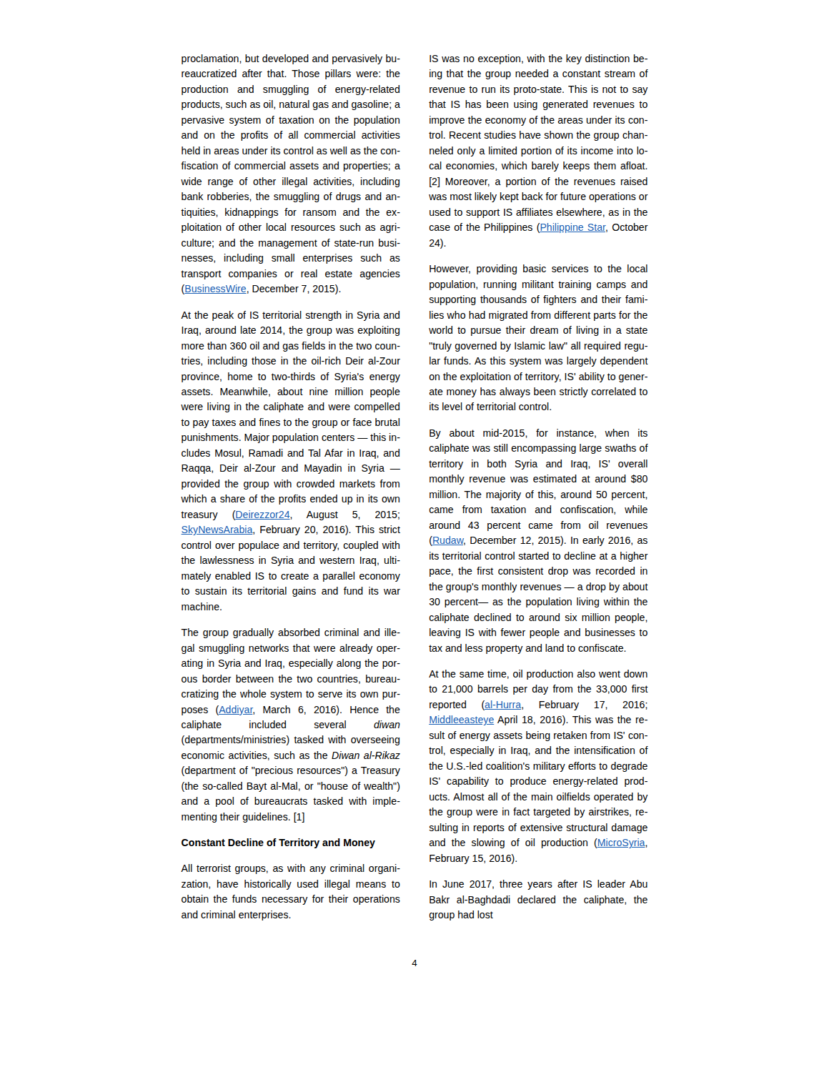proclamation, but developed and pervasively bureaucratized after that. Those pillars were: the production and smuggling of energy-related products, such as oil, natural gas and gasoline; a pervasive system of taxation on the population and on the profits of all commercial activities held in areas under its control as well as the confiscation of commercial assets and properties; a wide range of other illegal activities, including bank robberies, the smuggling of drugs and antiquities, kidnappings for ransom and the exploitation of other local resources such as agriculture; and the management of state-run businesses, including small enterprises such as transport companies or real estate agencies (BusinessWire, December 7, 2015).
At the peak of IS territorial strength in Syria and Iraq, around late 2014, the group was exploiting more than 360 oil and gas fields in the two countries, including those in the oil-rich Deir al-Zour province, home to two-thirds of Syria's energy assets. Meanwhile, about nine million people were living in the caliphate and were compelled to pay taxes and fines to the group or face brutal punishments. Major population centers — this includes Mosul, Ramadi and Tal Afar in Iraq, and Raqqa, Deir al-Zour and Mayadin in Syria — provided the group with crowded markets from which a share of the profits ended up in its own treasury (Deirezzor24, August 5, 2015; SkyNewsArabia, February 20, 2016). This strict control over populace and territory, coupled with the lawlessness in Syria and western Iraq, ultimately enabled IS to create a parallel economy to sustain its territorial gains and fund its war machine.
The group gradually absorbed criminal and illegal smuggling networks that were already operating in Syria and Iraq, especially along the porous border between the two countries, bureaucratizing the whole system to serve its own purposes (Addiyar, March 6, 2016). Hence the caliphate included several diwan (departments/ministries) tasked with overseeing economic activities, such as the Diwan al-Rikaz (department of "precious resources") a Treasury (the so-called Bayt al-Mal, or "house of wealth") and a pool of bureaucrats tasked with implementing their guidelines. [1]
Constant Decline of Territory and Money
All terrorist groups, as with any criminal organization, have historically used illegal means to obtain the funds necessary for their operations and criminal enterprises.
IS was no exception, with the key distinction being that the group needed a constant stream of revenue to run its proto-state. This is not to say that IS has been using generated revenues to improve the economy of the areas under its control. Recent studies have shown the group channeled only a limited portion of its income into local economies, which barely keeps them afloat. [2] Moreover, a portion of the revenues raised was most likely kept back for future operations or used to support IS affiliates elsewhere, as in the case of the Philippines (Philippine Star, October 24).
However, providing basic services to the local population, running militant training camps and supporting thousands of fighters and their families who had migrated from different parts for the world to pursue their dream of living in a state "truly governed by Islamic law" all required regular funds. As this system was largely dependent on the exploitation of territory, IS' ability to generate money has always been strictly correlated to its level of territorial control.
By about mid-2015, for instance, when its caliphate was still encompassing large swaths of territory in both Syria and Iraq, IS' overall monthly revenue was estimated at around $80 million. The majority of this, around 50 percent, came from taxation and confiscation, while around 43 percent came from oil revenues (Rudaw, December 12, 2015). In early 2016, as its territorial control started to decline at a higher pace, the first consistent drop was recorded in the group's monthly revenues — a drop by about 30 percent— as the population living within the caliphate declined to around six million people, leaving IS with fewer people and businesses to tax and less property and land to confiscate.
At the same time, oil production also went down to 21,000 barrels per day from the 33,000 first reported (al-Hurra, February 17, 2016; Middleeasteye April 18, 2016). This was the result of energy assets being retaken from IS' control, especially in Iraq, and the intensification of the U.S.-led coalition's military efforts to degrade IS' capability to produce energy-related products. Almost all of the main oilfields operated by the group were in fact targeted by airstrikes, resulting in reports of extensive structural damage and the slowing of oil production (MicroSyria, February 15, 2016).
In June 2017, three years after IS leader Abu Bakr al-Baghdadi declared the caliphate, the group had lost
4